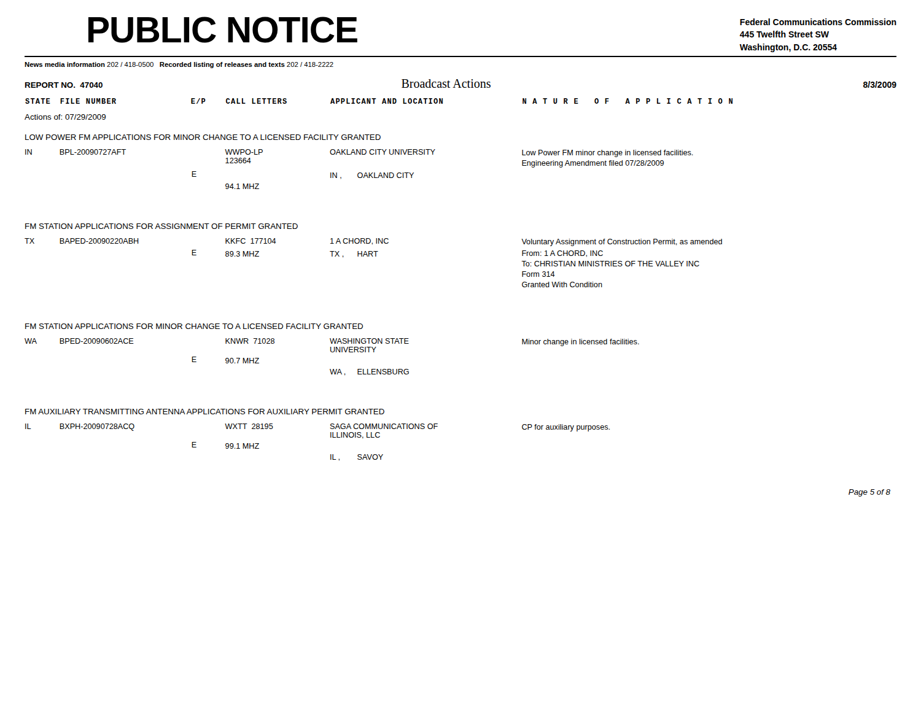PUBLIC NOTICE
Federal Communications Commission
445 Twelfth Street SW
Washington, D.C. 20554
News media information 202 / 418-0500 Recorded listing of releases and texts 202 / 418-2222
REPORT NO. 47040
Broadcast Actions
8/3/2009
| STATE | FILE NUMBER | E/P | CALL LETTERS | APPLICANT AND LOCATION | N A T U R E O F A P P L I C A T I O N |
| --- | --- | --- | --- | --- | --- |
| Actions of: 07/29/2009 |
| LOW POWER FM APPLICATIONS FOR MINOR CHANGE TO A LICENSED FACILITY GRANTED |
| IN | BPL-20090727AFT | | WWPO-LP 123664 | OAKLAND CITY UNIVERSITY | Low Power FM minor change in licensed facilities. Engineering Amendment filed 07/28/2009 |
| | | E | | IN , OAKLAND CITY | |
| | | | 94.1 MHZ | | |
| FM STATION APPLICATIONS FOR ASSIGNMENT OF PERMIT GRANTED |
| TX | BAPED-20090220ABH | | KKFC 177104 | 1 A CHORD, INC | Voluntary Assignment of Construction Permit, as amended |
| | | E | 89.3 MHZ | TX , HART | From: 1 A CHORD, INC To: CHRISTIAN MINISTRIES OF THE VALLEY INC Form 314 Granted With Condition |
| FM STATION APPLICATIONS FOR MINOR CHANGE TO A LICENSED FACILITY GRANTED |
| WA | BPED-20090602ACE | | KNWR 71028 | WASHINGTON STATE UNIVERSITY | Minor change in licensed facilities. |
| | | E | 90.7 MHZ | | |
| | | | | WA , ELLENSBURG | |
| FM AUXILIARY TRANSMITTING ANTENNA APPLICATIONS FOR AUXILIARY PERMIT GRANTED |
| IL | BXPH-20090728ACQ | | WXTT 28195 | SAGA COMMUNICATIONS OF ILLINOIS, LLC | CP for auxiliary purposes. |
| | | E | 99.1 MHZ | | |
| | | | | IL , SAVOY | |
Page 5 of 8